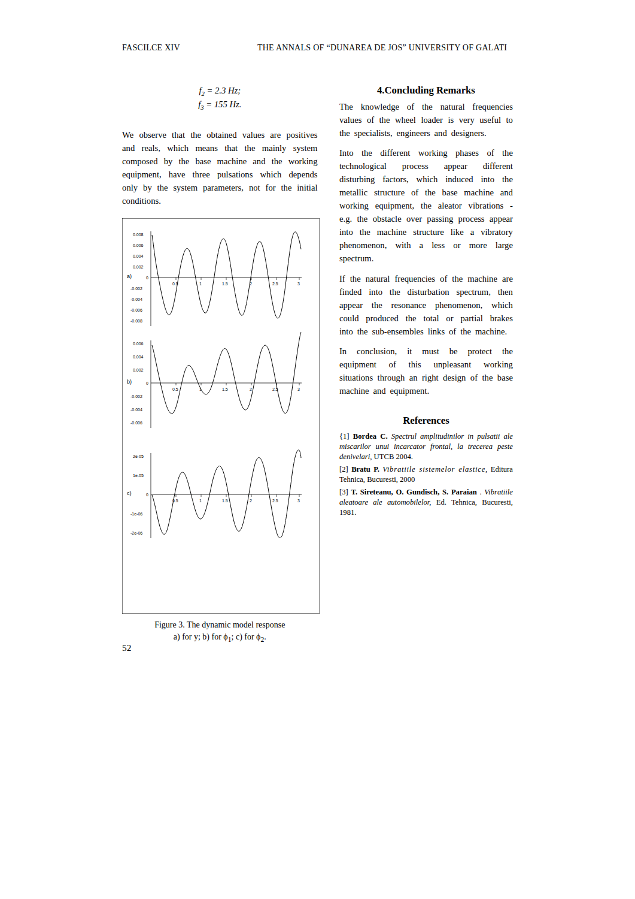FASCILCE XIV THE ANNALS OF “DUNAREA DE JOS” UNIVERSITY OF GALATI
f2 = 2.3 Hz;
f3 = 155 Hz.
We observe that the obtained values are positives and reals, which means that the mainly system composed by the base machine and the working equipment, have three pulsations which depends only by the system parameters, not for the initial conditions.
0.008 0.006 0.004 0.002 0 -0.002 -0.004 -0.006 -0.008 0.5 1 1.5 2 2.5 3 a) 0.006 0.004 0.002 0 -0.002 -0.004 -0.006 0.5 1 1.5 2 2.5 3 b) 2e-05 1e-05 0 -1e-06 -2e-06 0.5 1 1.5 2 2.5 3 c)
Figure 3. The dynamic model response
a) for y; b) for ϕ1; c) for ϕ2.
4.Concluding Remarks
The knowledge of the natural frequencies values of the wheel loader is very useful to the specialists, engineers and designers.
Into the different working phases of the technological process appear different disturbing factors, which induced into the metallic structure of the base machine and working equipment, the aleator vibrations - e.g. the obstacle over passing process appear into the machine structure like a vibratory phenomenon, with a less or more large spectrum.
If the natural frequencies of the machine are finded into the disturbation spectrum, then appear the resonance phenomenon, which could produced the total or partial brakes into the sub-ensembles links of the machine.
In conclusion, it must be protect the equipment of this unpleasant working situations through an right design of the base machine and equipment.
References
{1] Bordea C. Spectrul amplitudinilor in pulsatii ale miscarilor unui incarcator frontal, la trecerea peste denivelari, UTCB 2004.
[2] Bratu P. Vibratiile sistemelor elastice, Editura Tehnica, Bucuresti, 2000
[3] T. Sireteanu, O. Gundisch, S. Paraian . Vibratiile aleatoare ale automobilelor, Ed. Tehnica, Bucuresti, 1981.
52